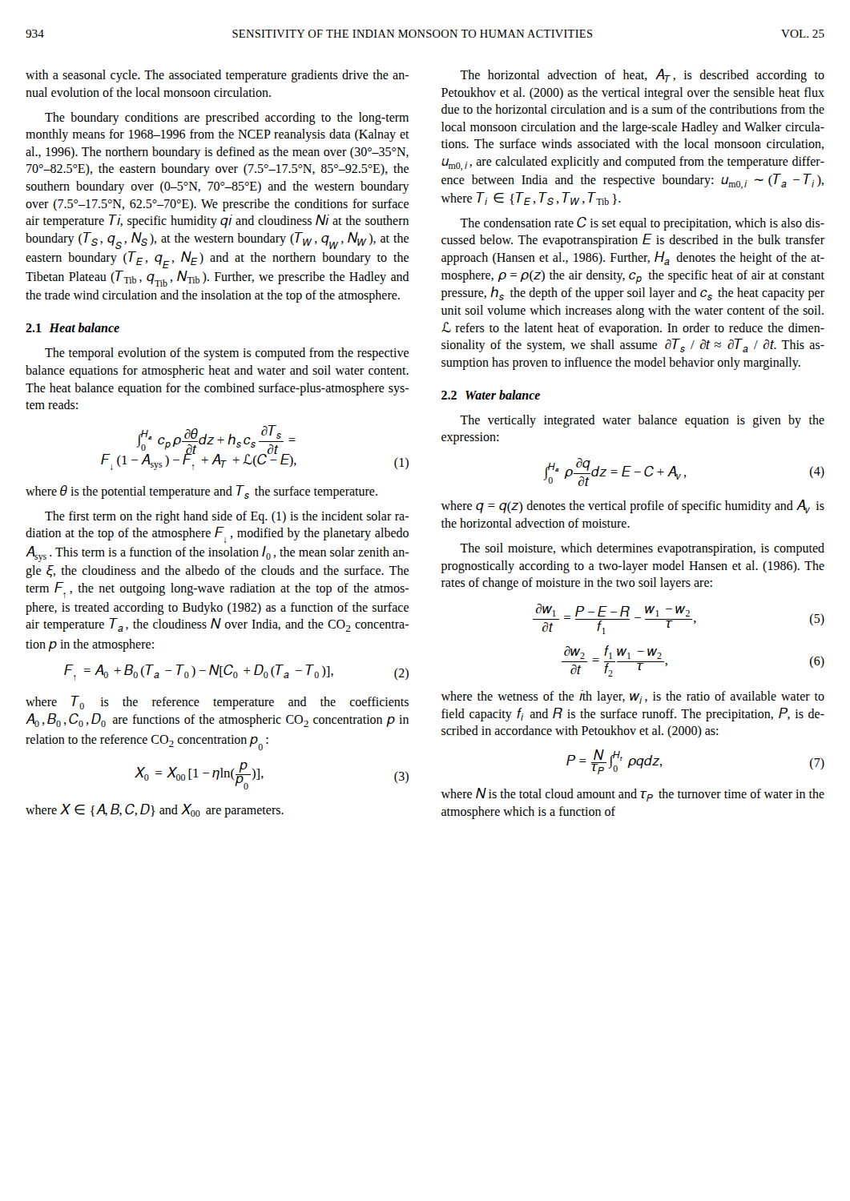934 Sensitivity of the Indian Monsoon to Human Activities VOL. 25
with a seasonal cycle. The associated temperature gradients drive the annual evolution of the local monsoon circulation.
The boundary conditions are prescribed according to the long-term monthly means for 1968–1996 from the NCEP reanalysis data (Kalnay et al., 1996). The northern boundary is defined as the mean over (30°–35°N, 70°–82.5°E), the eastern boundary over (7.5°–17.5°N, 85°–92.5°E), the southern boundary over (0–5°N, 70°–85°E) and the western boundary over (7.5°–17.5°N, 62.5°–70°E). We prescribe the conditions for surface air temperature Ti, specific humidity qi and cloudiness Ni at the southern boundary (TS, qS, NS), at the western boundary (TW, qW, NW), at the eastern boundary (TE, qE, NE) and at the northern boundary to the Tibetan Plateau (TTib, qTib, NTib). Further, we prescribe the Hadley and the trade wind circulation and the insolation at the top of the atmosphere.
2.1 Heat balance
The temporal evolution of the system is computed from the respective balance equations for atmospheric heat and water and soil water content. The heat balance equation for the combined surface-plus-atmosphere system reads:
∫ 0 Ha cp ρ ∂θ ∂t dz + hs cs ∂Ts ∂t =
F↓ (1−Asys) − F↑ + AT + ℒ (C−E) , (1)
where θ is the potential temperature and Ts the surface temperature.
The first term on the right hand side of Eq. (1) is the incident solar radiation at the top of the atmosphere F↓, modified by the planetary albedo Asys. This term is a function of the insolation I0, the mean solar zenith angle ξ, the cloudiness and the albedo of the clouds and the surface. The term F↑, the net outgoing long-wave radiation at the top of the atmosphere, is treated according to Budyko (1982) as a function of the surface air temperature Ta, the cloudiness N over India, and the CO2 concentration p in the atmosphere:
F↑ = A0 + B0 (Ta−T0) − N [ C0 + D0 (Ta−T0) ] , (2)
where T0 is the reference temperature and the coefficients A0,B0,C0,D0 are functions of the atmospheric CO2 concentration p in relation to the reference CO2 concentration p0:
X0 = X00 [ 1 − η ln ( p p0 ) ] , (3)
where X∈{A,B,C,D} and X00 are parameters.
The horizontal advection of heat, AT, is described according to Petoukhov et al. (2000) as the vertical integral over the sensible heat flux due to the horizontal circulation and is a sum of the contributions from the local monsoon circulation and the large-scale Hadley and Walker circulations. The surface winds associated with the local monsoon circulation, um0,i, are calculated explicitly and computed from the temperature difference between India and the respective boundary: um0,i∼(Ta−Ti), where Ti∈{TE,TS,TW,TTib}.
The condensation rate C is set equal to precipitation, which is also discussed below. The evapotranspiration E is described in the bulk transfer approach (Hansen et al., 1986). Further, Ha denotes the height of the atmosphere, ρ=ρ(z) the air density, cp the specific heat of air at constant pressure, hs the depth of the upper soil layer and cs the heat capacity per unit soil volume which increases along with the water content of the soil. ℒ refers to the latent heat of evaporation. In order to reduce the dimensionality of the system, we shall assume ∂Ts/∂t≈∂Ta/∂t. This assumption has proven to influence the model behavior only marginally.
2.2 Water balance
The vertically integrated water balance equation is given by the expression:
∫ 0 Ha ρ ∂q ∂t dz = E − C + Av , (4)
where q=q(z) denotes the vertical profile of specific humidity and Av is the horizontal advection of moisture.
The soil moisture, which determines evapotranspiration, is computed prognostically according to a two-layer model Hansen et al. (1986). The rates of change of moisture in the two soil layers are:
∂w1 ∂t = P−E−R f1 − w1−w2 τ , (5)
∂w2 ∂t = f1 f2 w1−w2 τ , (6)
where the wetness of the ith layer, wi, is the ratio of available water to field capacity fi and R is the surface runoff. The precipitation, P, is described in accordance with Petoukhov et al. (2000) as:
P = N τP ∫ 0 Ht ρqdz , (7)
where N is the total cloud amount and τP the turnover time of water in the atmosphere which is a function of